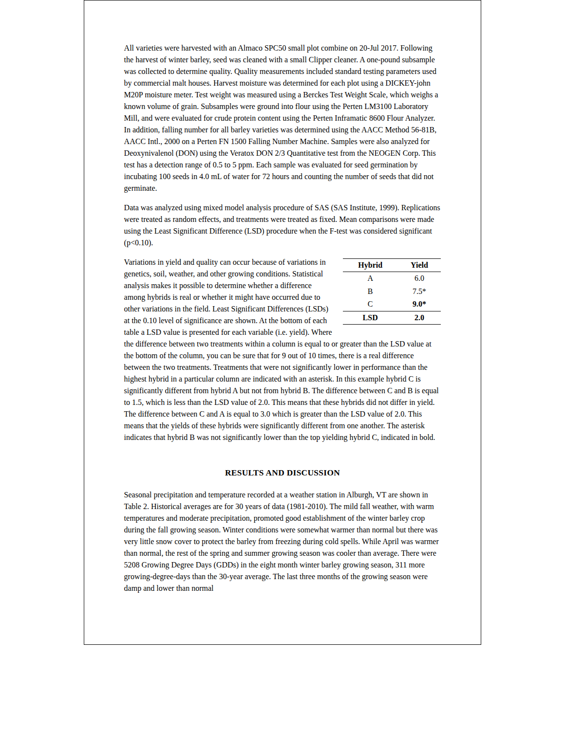All varieties were harvested with an Almaco SPC50 small plot combine on 20-Jul 2017. Following the harvest of winter barley, seed was cleaned with a small Clipper cleaner. A one-pound subsample was collected to determine quality. Quality measurements included standard testing parameters used by commercial malt houses. Harvest moisture was determined for each plot using a DICKEY-john M20P moisture meter. Test weight was measured using a Berckes Test Weight Scale, which weighs a known volume of grain. Subsamples were ground into flour using the Perten LM3100 Laboratory Mill, and were evaluated for crude protein content using the Perten Inframatic 8600 Flour Analyzer. In addition, falling number for all barley varieties was determined using the AACC Method 56-81B, AACC Intl., 2000 on a Perten FN 1500 Falling Number Machine. Samples were also analyzed for Deoxynivalenol (DON) using the Veratox DON 2/3 Quantitative test from the NEOGEN Corp. This test has a detection range of 0.5 to 5 ppm. Each sample was evaluated for seed germination by incubating 100 seeds in 4.0 mL of water for 72 hours and counting the number of seeds that did not germinate.
Data was analyzed using mixed model analysis procedure of SAS (SAS Institute, 1999). Replications were treated as random effects, and treatments were treated as fixed. Mean comparisons were made using the Least Significant Difference (LSD) procedure when the F-test was considered significant (p<0.10).
| Hybrid | Yield |
| --- | --- |
| A | 6.0 |
| B | 7.5* |
| C | 9.0* |
| LSD | 2.0 |
Variations in yield and quality can occur because of variations in genetics, soil, weather, and other growing conditions. Statistical analysis makes it possible to determine whether a difference among hybrids is real or whether it might have occurred due to other variations in the field. Least Significant Differences (LSDs) at the 0.10 level of significance are shown. At the bottom of each table a LSD value is presented for each variable (i.e. yield). Where the difference between two treatments within a column is equal to or greater than the LSD value at the bottom of the column, you can be sure that for 9 out of 10 times, there is a real difference between the two treatments. Treatments that were not significantly lower in performance than the highest hybrid in a particular column are indicated with an asterisk. In this example hybrid C is significantly different from hybrid A but not from hybrid B. The difference between C and B is equal to 1.5, which is less than the LSD value of 2.0. This means that these hybrids did not differ in yield. The difference between C and A is equal to 3.0 which is greater than the LSD value of 2.0. This means that the yields of these hybrids were significantly different from one another. The asterisk indicates that hybrid B was not significantly lower than the top yielding hybrid C, indicated in bold.
RESULTS AND DISCUSSION
Seasonal precipitation and temperature recorded at a weather station in Alburgh, VT are shown in Table 2. Historical averages are for 30 years of data (1981-2010). The mild fall weather, with warm temperatures and moderate precipitation, promoted good establishment of the winter barley crop during the fall growing season. Winter conditions were somewhat warmer than normal but there was very little snow cover to protect the barley from freezing during cold spells. While April was warmer than normal, the rest of the spring and summer growing season was cooler than average. There were 5208 Growing Degree Days (GDDs) in the eight month winter barley growing season, 311 more growing-degree-days than the 30-year average. The last three months of the growing season were damp and lower than normal